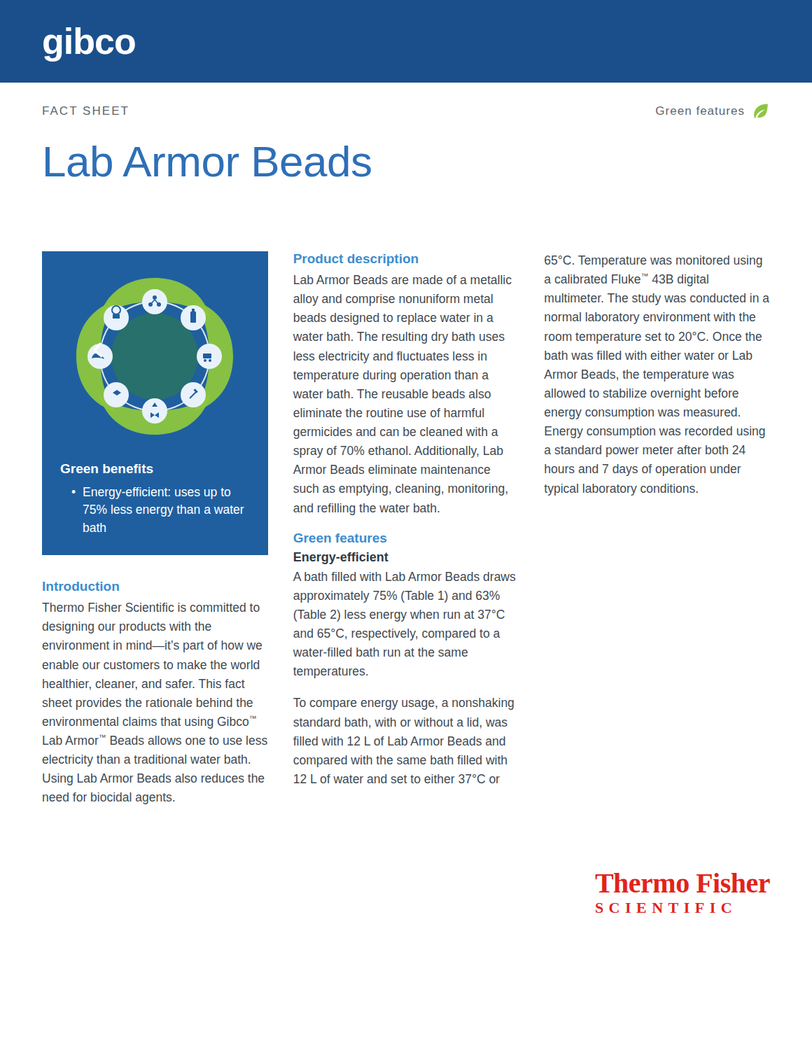gibco
Fact sheet
Green features
Lab Armor Beads
Green benefits
Energy-efficient: uses up to 75% less energy than a water bath
Introduction
Thermo Fisher Scientific is committed to designing our products with the environment in mind—it’s part of how we enable our customers to make the world healthier, cleaner, and safer. This fact sheet provides the rationale behind the environmental claims that using Gibco™ Lab Armor™ Beads allows one to use less electricity than a traditional water bath. Using Lab Armor Beads also reduces the need for biocidal agents.
Product description
Lab Armor Beads are made of a metallic alloy and comprise nonuniform metal beads designed to replace water in a water bath. The resulting dry bath uses less electricity and fluctuates less in temperature during operation than a water bath. The reusable beads also eliminate the routine use of harmful germicides and can be cleaned with a spray of 70% ethanol. Additionally, Lab Armor Beads eliminate maintenance such as emptying, cleaning, monitoring, and refilling the water bath.
Green features
Energy-efficient
A bath filled with Lab Armor Beads draws approximately 75% (Table 1) and 63% (Table 2) less energy when run at 37°C and 65°C, respectively, compared to a water-filled bath run at the same temperatures.
To compare energy usage, a nonshaking standard bath, with or without a lid, was filled with 12 L of Lab Armor Beads and compared with the same bath filled with 12 L of water and set to either 37°C or
65°C. Temperature was monitored using a calibrated Fluke™ 43B digital multimeter. The study was conducted in a normal laboratory environment with the room temperature set to 20°C. Once the bath was filled with either water or Lab Armor Beads, the temperature was allowed to stabilize overnight before energy consumption was measured. Energy consumption was recorded using a standard power meter after both 24 hours and 7 days of operation under typical laboratory conditions.
Thermo Fisher
SCIENTIFIC